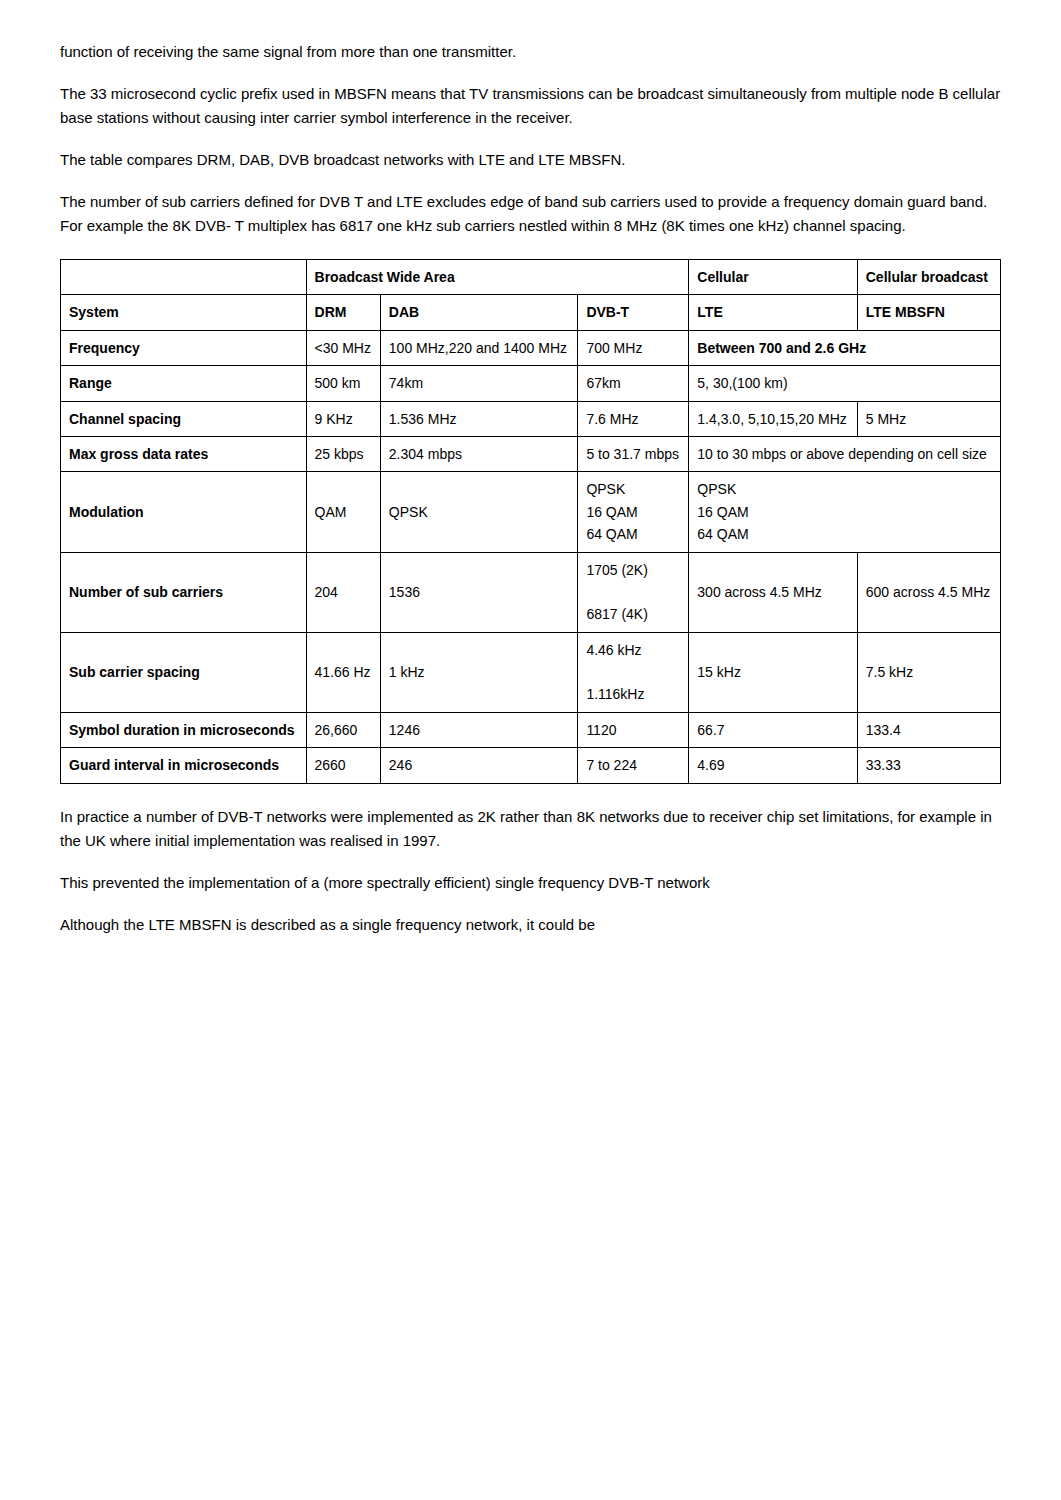function of receiving the same signal from more than one transmitter.
The 33 microsecond cyclic prefix used in MBSFN means that TV transmissions can be broadcast simultaneously from multiple node B cellular base stations without causing inter carrier symbol interference in the receiver.
The table compares DRM, DAB, DVB broadcast networks with LTE and LTE MBSFN.
The number of sub carriers defined for DVB T and LTE excludes edge of band sub carriers used to provide a frequency domain guard band. For example the 8K DVB- T multiplex has 6817 one kHz sub carriers nestled within 8 MHz (8K times one kHz) channel spacing.
| | Broadcast Wide Area | Cellular | Cellular broadcast |
| System | DRM | DAB | DVB-T | LTE | LTE MBSFN |
| Frequency | <30 MHz | 100 MHz,220 and 1400 MHz | 700 MHz | Between 700 and 2.6 GHz |
| Range | 500 km | 74km | 67km | 5, 30,(100 km) |
| Channel spacing | 9 KHz | 1.536 MHz | 7.6 MHz | 1.4,3.0, 5,10,15,20 MHz | 5 MHz |
| Max gross data rates | 25 kbps | 2.304 mbps | 5 to 31.7 mbps | 10 to 30 mbps or above depending on cell size |
| Modulation | QAM | QPSK | QPSK 16 QAM 64 QAM | QPSK 16 QAM 64 QAM |
| Number of sub carriers | 204 | 1536 | 1705 (2K) 6817 (4K) | 300 across 4.5 MHz | 600 across 4.5 MHz |
| Sub carrier spacing | 41.66 Hz | 1 kHz | 4.46 kHz 1.116kHz | 15 kHz | 7.5 kHz |
| Symbol duration in microseconds | 26,660 | 1246 | 1120 | 66.7 | 133.4 |
| Guard interval in microseconds | 2660 | 246 | 7 to 224 | 4.69 | 33.33 |
In practice a number of DVB-T networks were implemented as 2K rather than 8K networks due to receiver chip set limitations, for example in the UK where initial implementation was realised in 1997.
This prevented the implementation of a (more spectrally efficient) single frequency DVB-T network
Although the LTE MBSFN is described as a single frequency network, it could be